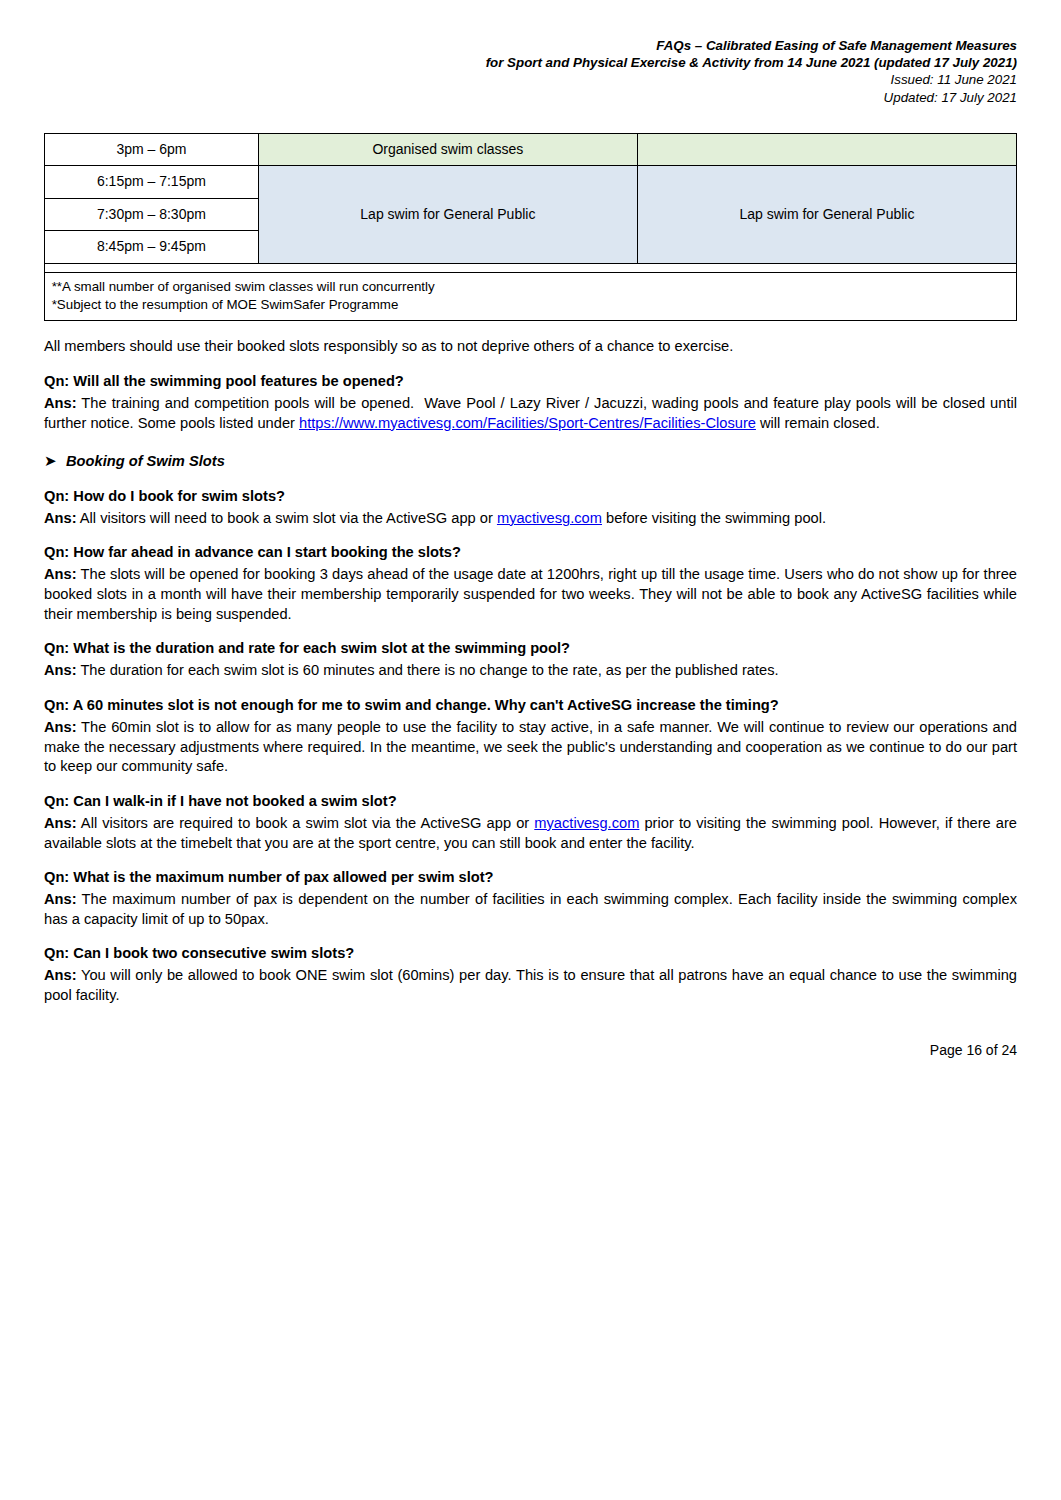FAQs – Calibrated Easing of Safe Management Measures
for Sport and Physical Exercise & Activity from 14 June 2021 (updated 17 July 2021)
Issued: 11 June 2021
Updated: 17 July 2021
| 3pm – 6pm | Organised swim classes | |
| 6:15pm – 7:15pm | Lap swim for General Public | Lap swim for General Public |
| 7:30pm – 8:30pm |
| 8:45pm – 9:45pm |
| **A small number of organised swim classes will run concurrently *Subject to the resumption of MOE SwimSafer Programme |
All members should use their booked slots responsibly so as to not deprive others of a chance to exercise.
Qn: Will all the swimming pool features be opened?
Ans: The training and competition pools will be opened. Wave Pool / Lazy River / Jacuzzi, wading pools and feature play pools will be closed until further notice. Some pools listed under https://www.myactivesg.com/Facilities/Sport-Centres/Facilities-Closure will remain closed.
Booking of Swim Slots
Qn: How do I book for swim slots?
Ans: All visitors will need to book a swim slot via the ActiveSG app or myactivesg.com before visiting the swimming pool.
Qn: How far ahead in advance can I start booking the slots?
Ans: The slots will be opened for booking 3 days ahead of the usage date at 1200hrs, right up till the usage time. Users who do not show up for three booked slots in a month will have their membership temporarily suspended for two weeks. They will not be able to book any ActiveSG facilities while their membership is being suspended.
Qn: What is the duration and rate for each swim slot at the swimming pool?
Ans: The duration for each swim slot is 60 minutes and there is no change to the rate, as per the published rates.
Qn: A 60 minutes slot is not enough for me to swim and change. Why can't ActiveSG increase the timing?
Ans: The 60min slot is to allow for as many people to use the facility to stay active, in a safe manner. We will continue to review our operations and make the necessary adjustments where required. In the meantime, we seek the public's understanding and cooperation as we continue to do our part to keep our community safe.
Qn: Can I walk-in if I have not booked a swim slot?
Ans: All visitors are required to book a swim slot via the ActiveSG app or myactivesg.com prior to visiting the swimming pool. However, if there are available slots at the timebelt that you are at the sport centre, you can still book and enter the facility.
Qn: What is the maximum number of pax allowed per swim slot?
Ans: The maximum number of pax is dependent on the number of facilities in each swimming complex. Each facility inside the swimming complex has a capacity limit of up to 50pax.
Qn: Can I book two consecutive swim slots?
Ans: You will only be allowed to book ONE swim slot (60mins) per day. This is to ensure that all patrons have an equal chance to use the swimming pool facility.
Page 16 of 24